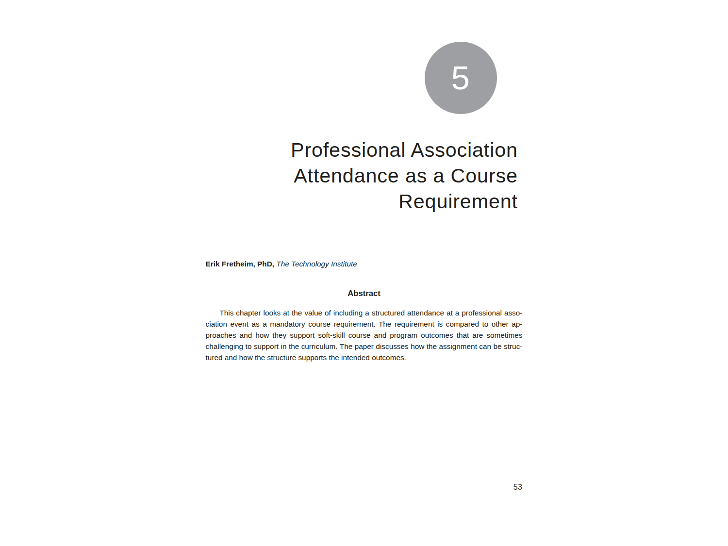5
Professional Association Attendance as a Course Requirement
Erik Fretheim, PhD, The Technology Institute
Abstract
This chapter looks at the value of including a structured attendance at a professional association event as a mandatory course requirement. The requirement is compared to other approaches and how they support soft-skill course and program outcomes that are sometimes challenging to support in the curriculum. The paper discusses how the assignment can be structured and how the structure supports the intended outcomes.
53